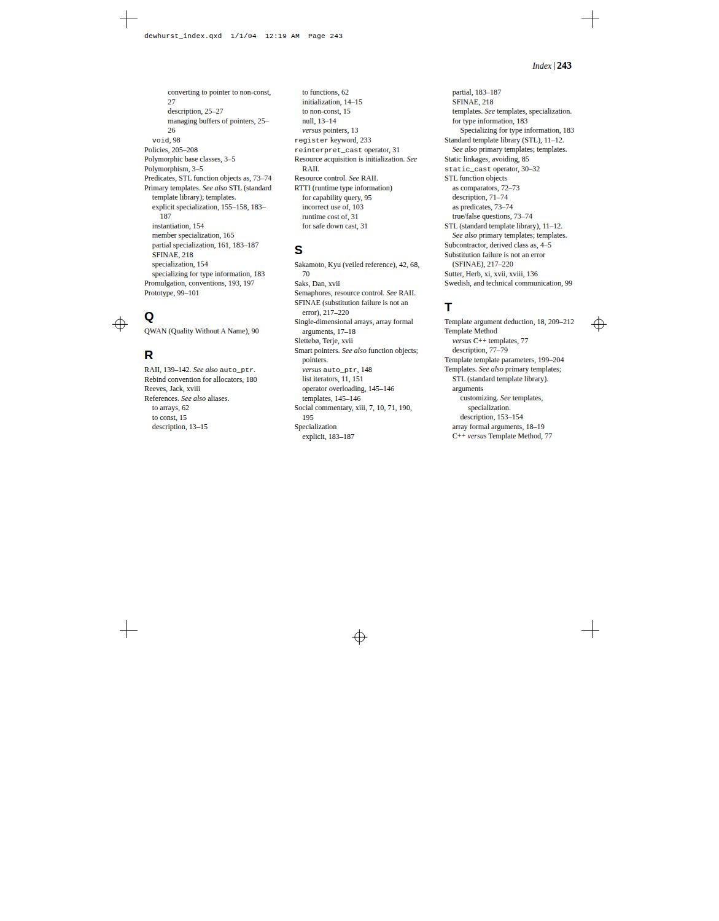dewhurst_index.qxd 1/1/04 12:19 AM Page 243
Index 243
converting to pointer to non-const, 27
description, 25–27
managing buffers of pointers, 25–26
void, 98
Policies, 205–208
Polymorphic base classes, 3–5
Polymorphism, 3–5
Predicates, STL function objects as, 73–74
Primary templates. See also STL (standard template library); templates.
explicit specialization, 155–158, 183–187
instantiation, 154
member specialization, 165
partial specialization, 161, 183–187
SFINAE, 218
specialization, 154
specializing for type information, 183
Promulgation, conventions, 193, 197
Prototype, 99–101
Q
QWAN (Quality Without A Name), 90
R
RAII, 139–142. See also auto_ptr.
Rebind convention for allocators, 180
Reeves, Jack, xviii
References. See also aliases.
to arrays, 62
to const, 15
description, 13–15
to functions, 62
initialization, 14–15
to non-const, 15
null, 13–14
versus pointers, 13
register keyword, 233
reinterpret_cast operator, 31
Resource acquisition is initialization. See RAII.
Resource control. See RAII.
RTTI (runtime type information)
for capability query, 95
incorrect use of, 103
runtime cost of, 31
for safe down cast, 31
S
Sakamoto, Kyu (veiled reference), 42, 68, 70
Saks, Dan, xvii
Semaphores, resource control. See RAII.
SFINAE (substitution failure is not an error), 217–220
Single-dimensional arrays, array formal arguments, 17–18
Slettebø, Terje, xvii
Smart pointers. See also function objects; pointers.
versus auto_ptr, 148
list iterators, 11, 151
operator overloading, 145–146
templates, 145–146
Social commentary, xiii, 7, 10, 71, 190, 195
Specialization
explicit, 183–187
partial, 183–187
SFINAE, 218
templates. See templates, specialization.
for type information, 183
Specializing for type information, 183
Standard template library (STL), 11–12. See also primary templates; templates.
Static linkages, avoiding, 85
static_cast operator, 30–32
STL function objects
as comparators, 72–73
description, 71–74
as predicates, 73–74
true/false questions, 73–74
STL (standard template library), 11–12. See also primary templates; templates.
Subcontractor, derived class as, 4–5
Substitution failure is not an error (SFINAE), 217–220
Sutter, Herb, xi, xvii, xviii, 136
Swedish, and technical communication, 99
T
Template argument deduction, 18, 209–212
Template Method
versus C++ templates, 77
description, 77–79
Template template parameters, 199–204
Templates. See also primary templates; STL (standard template library).
arguments
customizing. See templates, specialization.
description, 153–154
array formal arguments, 18–19
C++ versus Template Method, 77